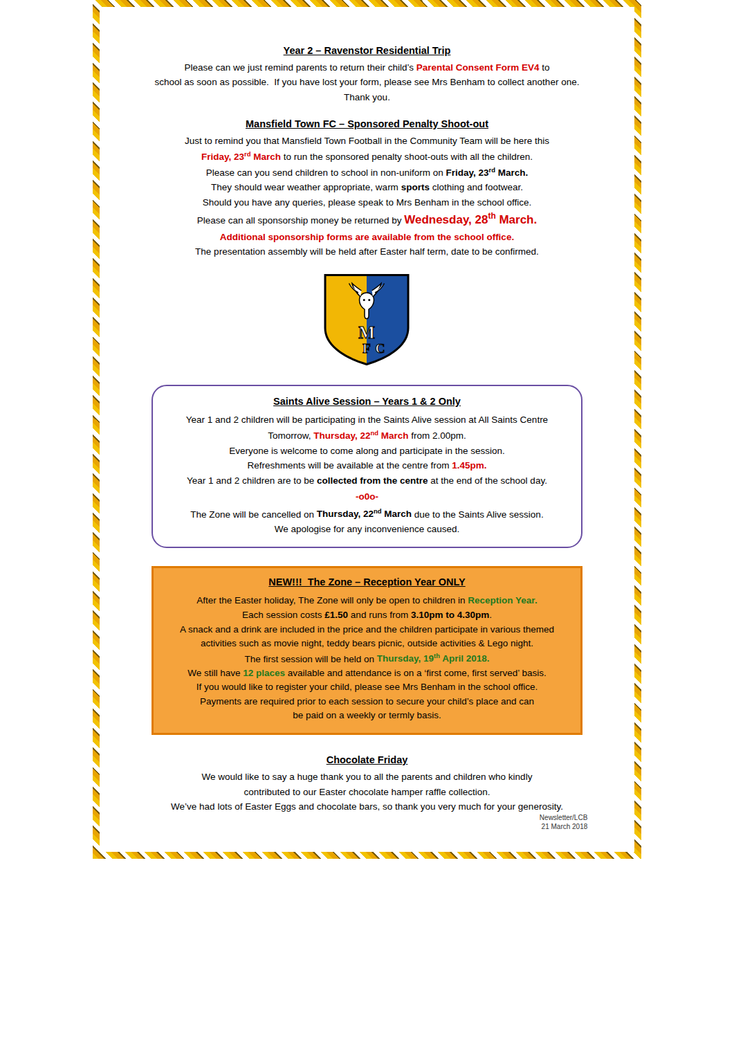Year 2 – Ravenstor Residential Trip
Please can we just remind parents to return their child’s Parental Consent Form EV4 to
school as soon as possible. If you have lost your form, please see Mrs Benham to collect another one.
Thank you.
Mansfield Town FC – Sponsored Penalty Shoot-out
Just to remind you that Mansfield Town Football in the Community Team will be here this
Friday, 23rd March to run the sponsored penalty shoot-outs with all the children.
Please can you send children to school in non-uniform on Friday, 23rd March.
They should wear weather appropriate, warm sports clothing and footwear.
Should you have any queries, please speak to Mrs Benham in the school office.
Please can all sponsorship money be returned by Wednesday, 28th March.
Additional sponsorship forms are available from the school office.
The presentation assembly will be held after Easter half term, date to be confirmed.
M F C
Saints Alive Session – Years 1 & 2 Only
Year 1 and 2 children will be participating in the Saints Alive session at All Saints Centre
Tomorrow, Thursday, 22nd March from 2.00pm.
Everyone is welcome to come along and participate in the session.
Refreshments will be available at the centre from 1.45pm.
Year 1 and 2 children are to be collected from the centre at the end of the school day.
-o0o-
The Zone will be cancelled on Thursday, 22nd March due to the Saints Alive session.
We apologise for any inconvenience caused.
NEW!!! The Zone – Reception Year ONLY
After the Easter holiday, The Zone will only be open to children in Reception Year.
Each session costs £1.50 and runs from 3.10pm to 4.30pm.
A snack and a drink are included in the price and the children participate in various themed
activities such as movie night, teddy bears picnic, outside activities & Lego night.
The first session will be held on Thursday, 19th April 2018.
We still have 12 places available and attendance is on a ‘first come, first served’ basis.
If you would like to register your child, please see Mrs Benham in the school office.
Payments are required prior to each session to secure your child’s place and can
be paid on a weekly or termly basis.
Chocolate Friday
We would like to say a huge thank you to all the parents and children who kindly
contributed to our Easter chocolate hamper raffle collection.
We’ve had lots of Easter Eggs and chocolate bars, so thank you very much for your generosity.
Newsletter/LCB
21 March 2018